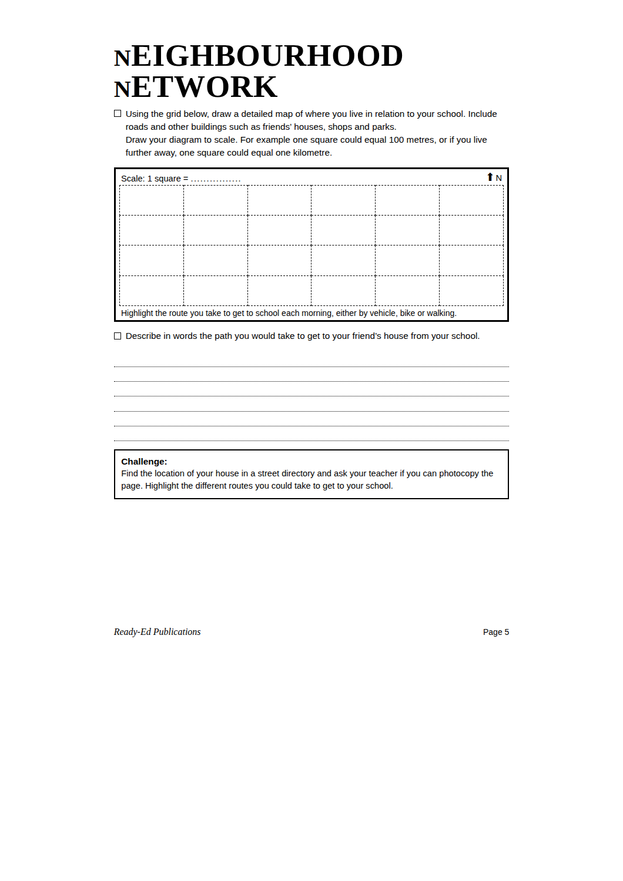NEIGHBOURHOOD NETWORK
Using the grid below, draw a detailed map of where you live in relation to your school. Include roads and other buildings such as friends’ houses, shops and parks.
Draw your diagram to scale. For example one square could equal 100 metres, or if you live further away, one square could equal one kilometre.
Scale: 1 square = ................ ⬆N
Highlight the route you take to get to school each morning, either by vehicle, bike or walking.
Describe in words the path you would take to get to your friend’s house from your school.
Challenge:
Find the location of your house in a street directory and ask your teacher if you can photocopy the page. Highlight the different routes you could take to get to your school.
Ready-Ed Publications Page 5